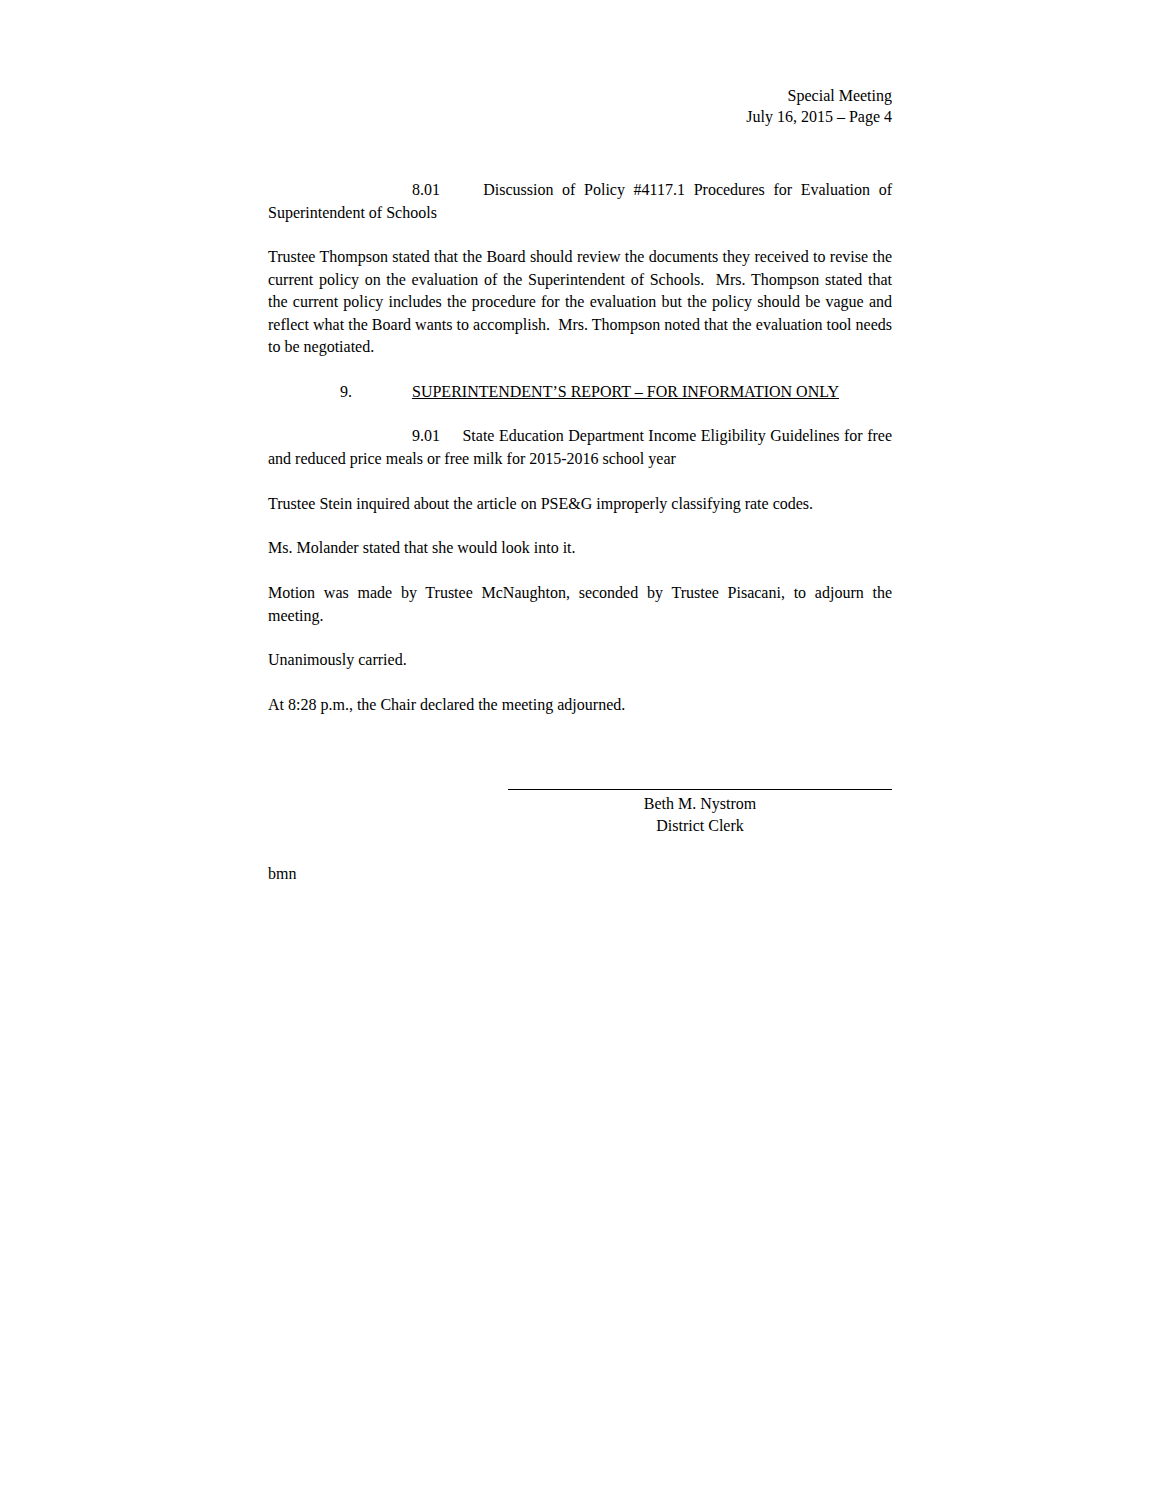Special Meeting
July 16, 2015 – Page 4
8.01 Discussion of Policy #4117.1 Procedures for Evaluation of Superintendent of Schools
Trustee Thompson stated that the Board should review the documents they received to revise the current policy on the evaluation of the Superintendent of Schools. Mrs. Thompson stated that the current policy includes the procedure for the evaluation but the policy should be vague and reflect what the Board wants to accomplish. Mrs. Thompson noted that the evaluation tool needs to be negotiated.
9. SUPERINTENDENT’S REPORT – FOR INFORMATION ONLY
9.01 State Education Department Income Eligibility Guidelines for free and reduced price meals or free milk for 2015-2016 school year
Trustee Stein inquired about the article on PSE&G improperly classifying rate codes.
Ms. Molander stated that she would look into it.
Motion was made by Trustee McNaughton, seconded by Trustee Pisacani, to adjourn the meeting.
Unanimously carried.
At 8:28 p.m., the Chair declared the meeting adjourned.
Beth M. Nystrom
District Clerk
bmn